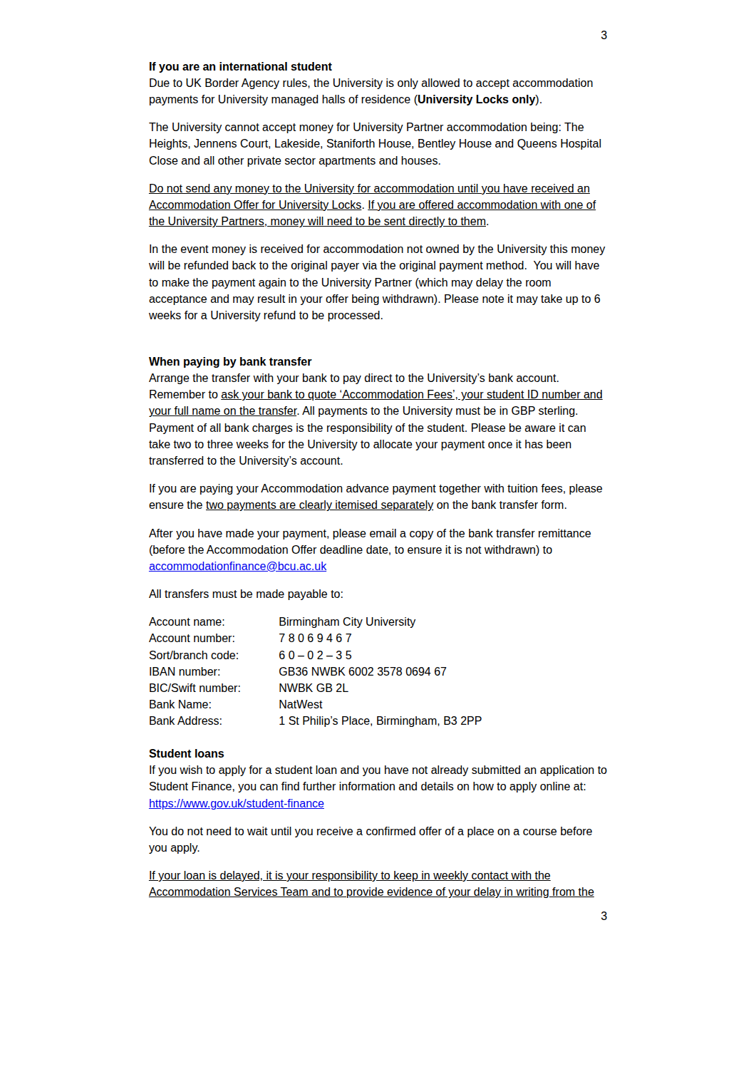3
If you are an international student
Due to UK Border Agency rules, the University is only allowed to accept accommodation payments for University managed halls of residence (University Locks only).
The University cannot accept money for University Partner accommodation being: The Heights, Jennens Court, Lakeside, Staniforth House, Bentley House and Queens Hospital Close and all other private sector apartments and houses.
Do not send any money to the University for accommodation until you have received an Accommodation Offer for University Locks. If you are offered accommodation with one of the University Partners, money will need to be sent directly to them.
In the event money is received for accommodation not owned by the University this money will be refunded back to the original payer via the original payment method. You will have to make the payment again to the University Partner (which may delay the room acceptance and may result in your offer being withdrawn). Please note it may take up to 6 weeks for a University refund to be processed.
When paying by bank transfer
Arrange the transfer with your bank to pay direct to the University’s bank account. Remember to ask your bank to quote ‘Accommodation Fees’, your student ID number and your full name on the transfer. All payments to the University must be in GBP sterling. Payment of all bank charges is the responsibility of the student. Please be aware it can take two to three weeks for the University to allocate your payment once it has been transferred to the University’s account.
If you are paying your Accommodation advance payment together with tuition fees, please ensure the two payments are clearly itemised separately on the bank transfer form.
After you have made your payment, please email a copy of the bank transfer remittance (before the Accommodation Offer deadline date, to ensure it is not withdrawn) to accommodationfinance@bcu.ac.uk
All transfers must be made payable to:
| Account name: | Birmingham City University |
| Account number: | 7 8 0 6 9 4 6 7 |
| Sort/branch code: | 6 0 – 0 2 – 3 5 |
| IBAN number: | GB36 NWBK 6002 3578 0694 67 |
| BIC/Swift number: | NWBK GB 2L |
| Bank Name: | NatWest |
| Bank Address: | 1 St Philip’s Place, Birmingham, B3 2PP |
Student loans
If you wish to apply for a student loan and you have not already submitted an application to Student Finance, you can find further information and details on how to apply online at: https://www.gov.uk/student-finance
You do not need to wait until you receive a confirmed offer of a place on a course before you apply.
If your loan is delayed, it is your responsibility to keep in weekly contact with the Accommodation Services Team and to provide evidence of your delay in writing from the
3